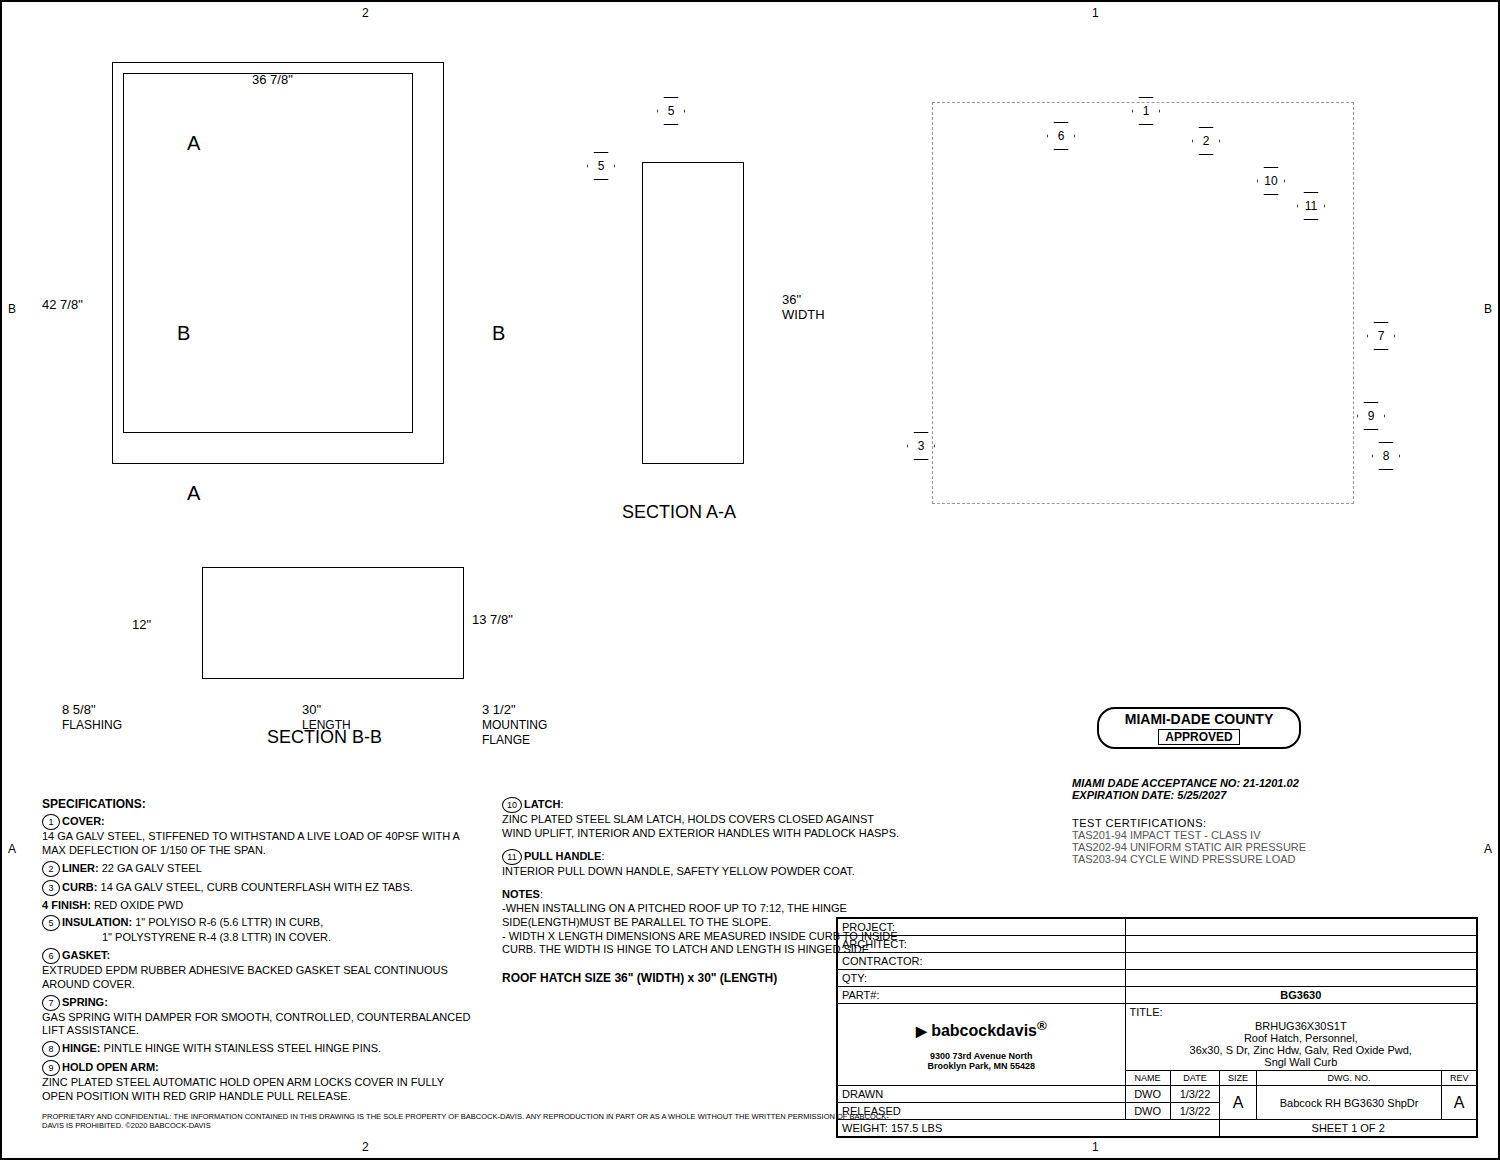2
1
2
1
B
A
B
A
36 7/8"
42 7/8"
A
A
B
B
SECTION A-A
36"
WIDTH
5
5
SECTION B-B
12"
13 7/8"
30"
LENGTH
8 5/8"
FLASHING
3 1/2"
MOUNTING
FLANGE
1
6
2
10
11
7
9
8
3
SPECIFICATIONS:
1 COVER:
14 GA GALV STEEL, STIFFENED TO WITHSTAND A LIVE LOAD OF 40PSF WITH A MAX DEFLECTION OF 1/150 OF THE SPAN.
2 LINER: 22 GA GALV STEEL
3 CURB: 14 GA GALV STEEL, CURB COUNTERFLASH WITH EZ TABS.
4 FINISH: RED OXIDE PWD
5 INSULATION: 1" POLYISO R-6 (5.6 LTTR) IN CURB,
1" POLYSTYRENE R-4 (3.8 LTTR) IN COVER.
6 GASKET:
EXTRUDED EPDM RUBBER ADHESIVE BACKED GASKET SEAL CONTINUOUS AROUND COVER.
7 SPRING:
GAS SPRING WITH DAMPER FOR SMOOTH, CONTROLLED, COUNTERBALANCED LIFT ASSISTANCE.
8 HINGE: PINTLE HINGE WITH STAINLESS STEEL HINGE PINS.
9 HOLD OPEN ARM:
ZINC PLATED STEEL AUTOMATIC HOLD OPEN ARM LOCKS COVER IN FULLY OPEN POSITION WITH RED GRIP HANDLE PULL RELEASE.
10 LATCH:
ZINC PLATED STEEL SLAM LATCH, HOLDS COVERS CLOSED AGAINST WIND UPLIFT, INTERIOR AND EXTERIOR HANDLES WITH PADLOCK HASPS.
11 PULL HANDLE:
INTERIOR PULL DOWN HANDLE, SAFETY YELLOW POWDER COAT.
NOTES:
-WHEN INSTALLING ON A PITCHED ROOF UP TO 7:12, THE HINGE SIDE(LENGTH)MUST BE PARALLEL TO THE SLOPE.
- WIDTH X LENGTH DIMENSIONS ARE MEASURED INSIDE CURB TO INSIDE CURB. THE WIDTH IS HINGE TO LATCH AND LENGTH IS HINGED SIDE.
ROOF HATCH SIZE 36" (WIDTH) x 30" (LENGTH)
MIAMI-DADE COUNTY
APPROVED
MIAMI DADE ACCEPTANCE NO: 21-1201.02
EXPIRATION DATE: 5/25/2027
TEST CERTIFICATIONS:
TAS201-94 IMPACT TEST - CLASS IV
TAS202-94 UNIFORM STATIC AIR PRESSURE
TAS203-94 CYCLE WIND PRESSURE LOAD
| PROJECT: | |
| ARCHITECT: | |
| CONTRACTOR: | |
| QTY: | |
| PART#: | BG3630 |
| ▶ babcockdavis ® 9300 73rd Avenue North Brooklyn Park, MN 55428 | TITLE: BRHUG36X30S1T Roof Hatch, Personnel, 36x30, S Dr, Zinc Hdw, Galv, Red Oxide Pwd, Sngl Wall Curb |
| NAME | DATE | SIZE | DWG. NO. | REV |
| DRAWN | DWO | 1/3/22 | A | Babcock RH BG3630 ShpDr | A |
| RELEASED | DWO | 1/3/22 |
| WEIGHT: 157.5 LBS | SHEET 1 OF 2 |
PROPRIETARY AND CONFIDENTIAL: THE INFORMATION CONTAINED IN THIS DRAWING IS THE SOLE PROPERTY OF BABCOCK-DAVIS. ANY REPRODUCTION IN PART OR AS A WHOLE WITHOUT THE WRITTEN PERMISSION OF BABCOCK-DAVIS IS PROHIBITED. ©2020 BABCOCK-DAVIS